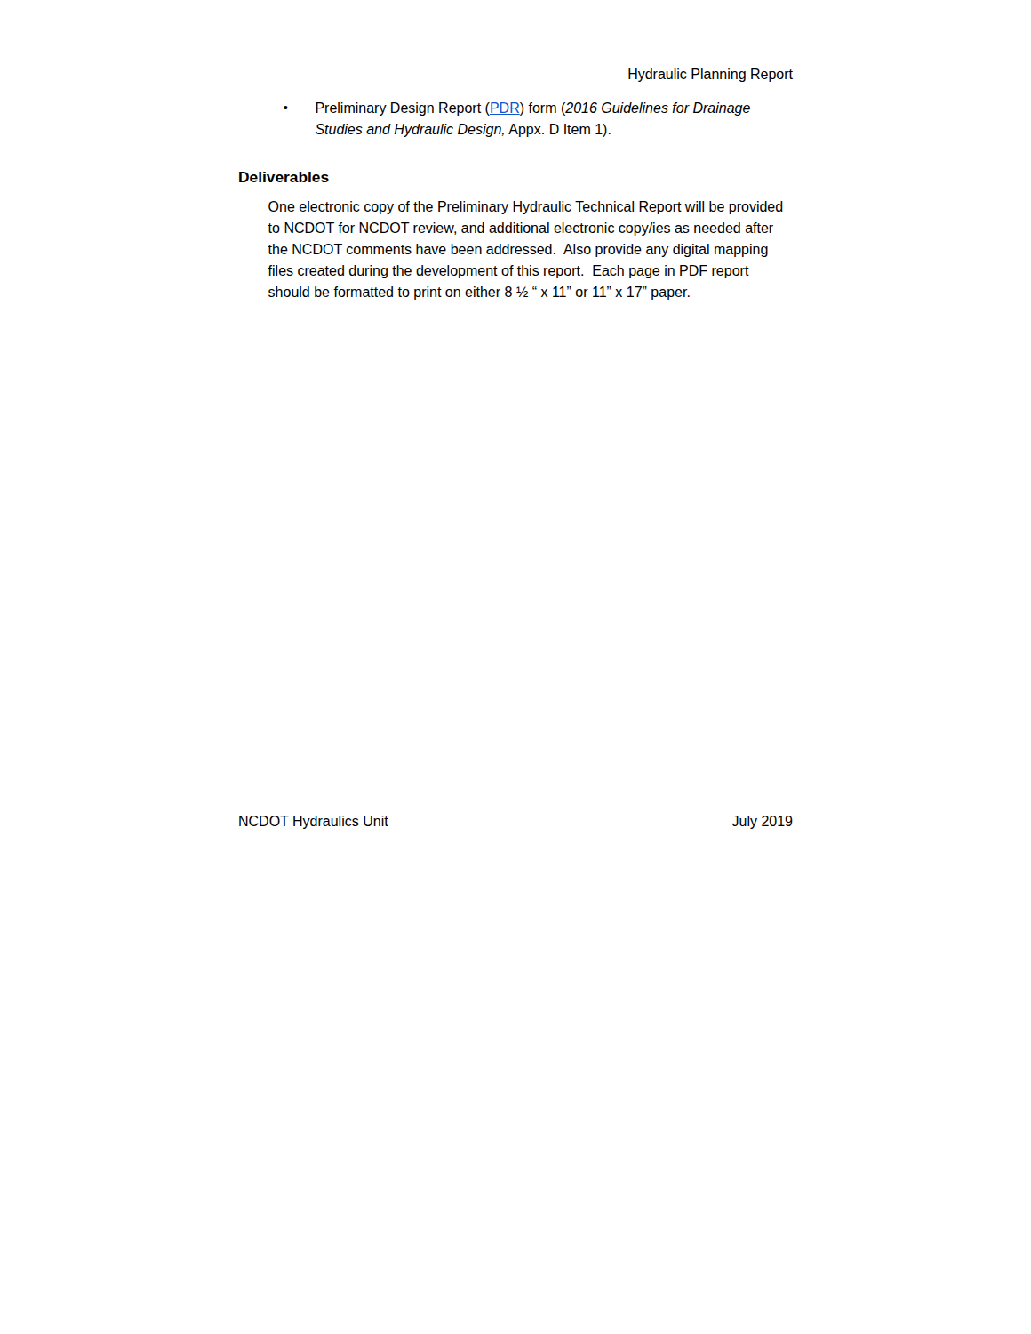Hydraulic Planning Report
Preliminary Design Report (PDR) form (2016 Guidelines for Drainage Studies and Hydraulic Design, Appx. D Item 1).
Deliverables
One electronic copy of the Preliminary Hydraulic Technical Report will be provided to NCDOT for NCDOT review, and additional electronic copy/ies as needed after the NCDOT comments have been addressed. Also provide any digital mapping files created during the development of this report. Each page in PDF report should be formatted to print on either 8 ½ “ x 11” or 11” x 17” paper.
NCDOT Hydraulics Unit July 2019